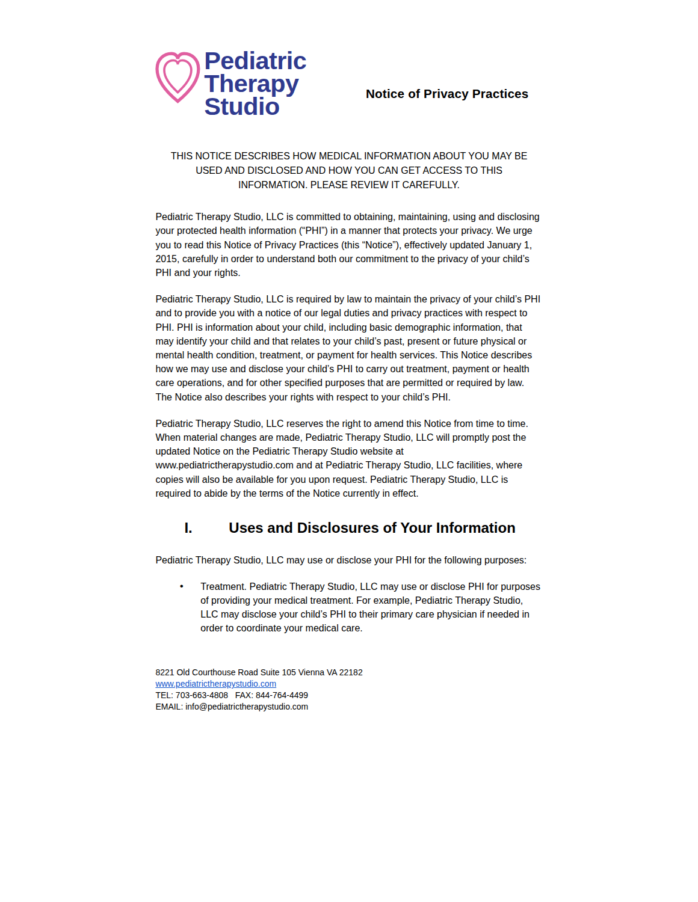Pediatric Therapy Studio
Notice of Privacy Practices
THIS NOTICE DESCRIBES HOW MEDICAL INFORMATION ABOUT YOU MAY BE USED AND DISCLOSED AND HOW YOU CAN GET ACCESS TO THIS INFORMATION. PLEASE REVIEW IT CAREFULLY.
Pediatric Therapy Studio, LLC is committed to obtaining, maintaining, using and disclosing your protected health information (“PHI”) in a manner that protects your privacy. We urge you to read this Notice of Privacy Practices (this “Notice”), effectively updated January 1, 2015, carefully in order to understand both our commitment to the privacy of your child’s PHI and your rights.
Pediatric Therapy Studio, LLC is required by law to maintain the privacy of your child’s PHI and to provide you with a notice of our legal duties and privacy practices with respect to PHI. PHI is information about your child, including basic demographic information, that may identify your child and that relates to your child’s past, present or future physical or mental health condition, treatment, or payment for health services. This Notice describes how we may use and disclose your child’s PHI to carry out treatment, payment or health care operations, and for other specified purposes that are permitted or required by law. The Notice also describes your rights with respect to your child’s PHI.
Pediatric Therapy Studio, LLC reserves the right to amend this Notice from time to time. When material changes are made, Pediatric Therapy Studio, LLC will promptly post the updated Notice on the Pediatric Therapy Studio website at www.pediatrictherapystudio.com and at Pediatric Therapy Studio, LLC facilities, where copies will also be available for you upon request. Pediatric Therapy Studio, LLC is required to abide by the terms of the Notice currently in effect.
I. Uses and Disclosures of Your Information
Pediatric Therapy Studio, LLC may use or disclose your PHI for the following purposes:
Treatment. Pediatric Therapy Studio, LLC may use or disclose PHI for purposes of providing your medical treatment. For example, Pediatric Therapy Studio, LLC may disclose your child’s PHI to their primary care physician if needed in order to coordinate your medical care.
8221 Old Courthouse Road Suite 105 Vienna VA 22182
www.pediatrictherapystudio.com
TEL: 703-663-4808 FAX: 844-764-4499
EMAIL: info@pediatrictherapystudio.com